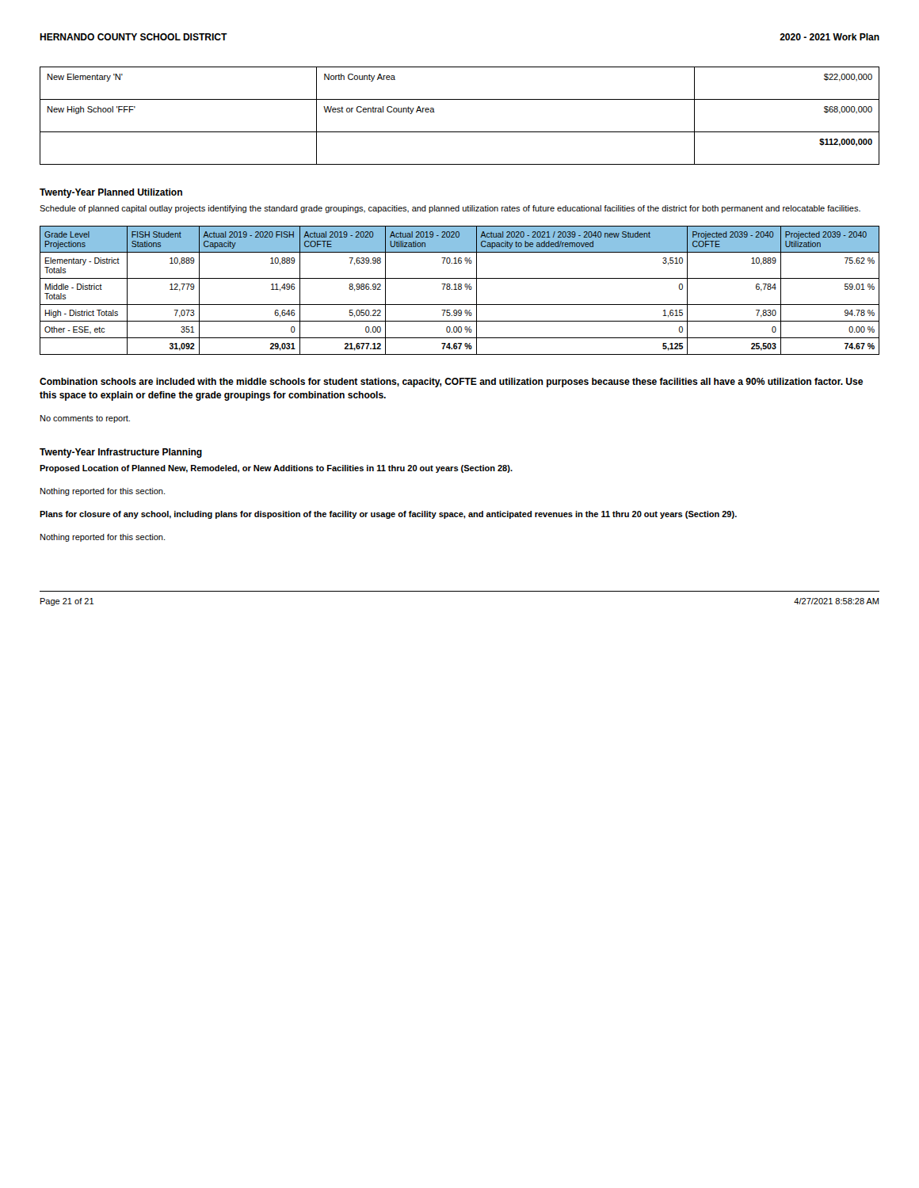HERNANDO COUNTY SCHOOL DISTRICT 2020 - 2021 Work Plan
| New Elementary 'N' | North County Area | $22,000,000 |
| New High School 'FFF' | West or Central County Area | $68,000,000 |
| | | $112,000,000 |
Twenty-Year Planned Utilization
Schedule of planned capital outlay projects identifying the standard grade groupings, capacities, and planned utilization rates of future educational facilities of the district for both permanent and relocatable facilities.
| Grade Level Projections | FISH Student Stations | Actual 2019 - 2020 FISH Capacity | Actual 2019 - 2020 COFTE | Actual 2019 - 2020 Utilization | Actual 2020 - 2021 / 2039 - 2040 new Student Capacity to be added/removed | Projected 2039 - 2040 COFTE | Projected 2039 - 2040 Utilization |
| --- | --- | --- | --- | --- | --- | --- | --- |
| Elementary - District Totals | 10,889 | 10,889 | 7,639.98 | 70.16 % | 3,510 | 10,889 | 75.62 % |
| Middle - District Totals | 12,779 | 11,496 | 8,986.92 | 78.18 % | 0 | 6,784 | 59.01 % |
| High - District Totals | 7,073 | 6,646 | 5,050.22 | 75.99 % | 1,615 | 7,830 | 94.78 % |
| Other - ESE, etc | 351 | 0 | 0.00 | 0.00 % | 0 | 0 | 0.00 % |
| | 31,092 | 29,031 | 21,677.12 | 74.67 % | 5,125 | 25,503 | 74.67 % |
Combination schools are included with the middle schools for student stations, capacity, COFTE and utilization purposes because these facilities all have a 90% utilization factor. Use this space to explain or define the grade groupings for combination schools.
No comments to report.
Twenty-Year Infrastructure Planning
Proposed Location of Planned New, Remodeled, or New Additions to Facilities in 11 thru 20 out years (Section 28).
Nothing reported for this section.
Plans for closure of any school, including plans for disposition of the facility or usage of facility space, and anticipated revenues in the 11 thru 20 out years (Section 29).
Nothing reported for this section.
Page 21 of 21 4/27/2021 8:58:28 AM